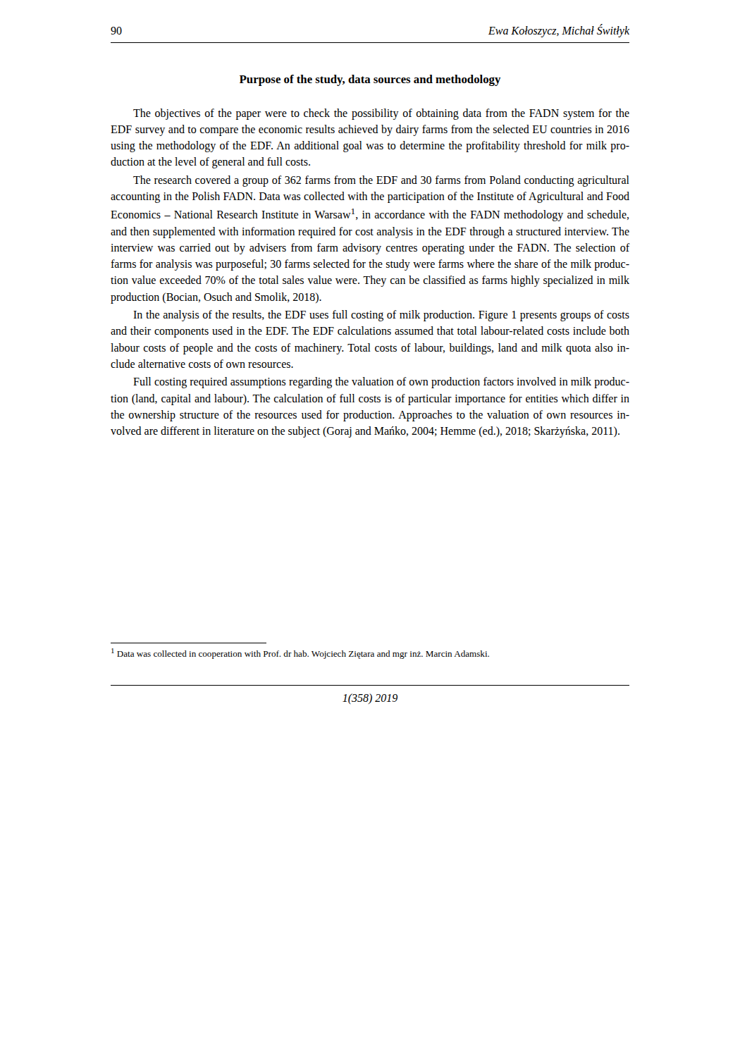90 Ewa Kołoszycz, Michał Świtłyk
Purpose of the study, data sources and methodology
The objectives of the paper were to check the possibility of obtaining data from the FADN system for the EDF survey and to compare the economic results achieved by dairy farms from the selected EU countries in 2016 using the methodology of the EDF. An additional goal was to determine the profitability threshold for milk production at the level of general and full costs.
The research covered a group of 362 farms from the EDF and 30 farms from Poland conducting agricultural accounting in the Polish FADN. Data was collected with the participation of the Institute of Agricultural and Food Economics – National Research Institute in Warsaw1, in accordance with the FADN methodology and schedule, and then supplemented with information required for cost analysis in the EDF through a structured interview. The interview was carried out by advisers from farm advisory centres operating under the FADN. The selection of farms for analysis was purposeful; 30 farms selected for the study were farms where the share of the milk production value exceeded 70% of the total sales value were. They can be classified as farms highly specialized in milk production (Bocian, Osuch and Smolik, 2018).
In the analysis of the results, the EDF uses full costing of milk production. Figure 1 presents groups of costs and their components used in the EDF. The EDF calculations assumed that total labour-related costs include both labour costs of people and the costs of machinery. Total costs of labour, buildings, land and milk quota also include alternative costs of own resources.
Full costing required assumptions regarding the valuation of own production factors involved in milk production (land, capital and labour). The calculation of full costs is of particular importance for entities which differ in the ownership structure of the resources used for production. Approaches to the valuation of own resources involved are different in literature on the subject (Goraj and Mańko, 2004; Hemme (ed.), 2018; Skarżyńska, 2011).
1 Data was collected in cooperation with Prof. dr hab. Wojciech Ziętara and mgr inż. Marcin Adamski.
1(358) 2019